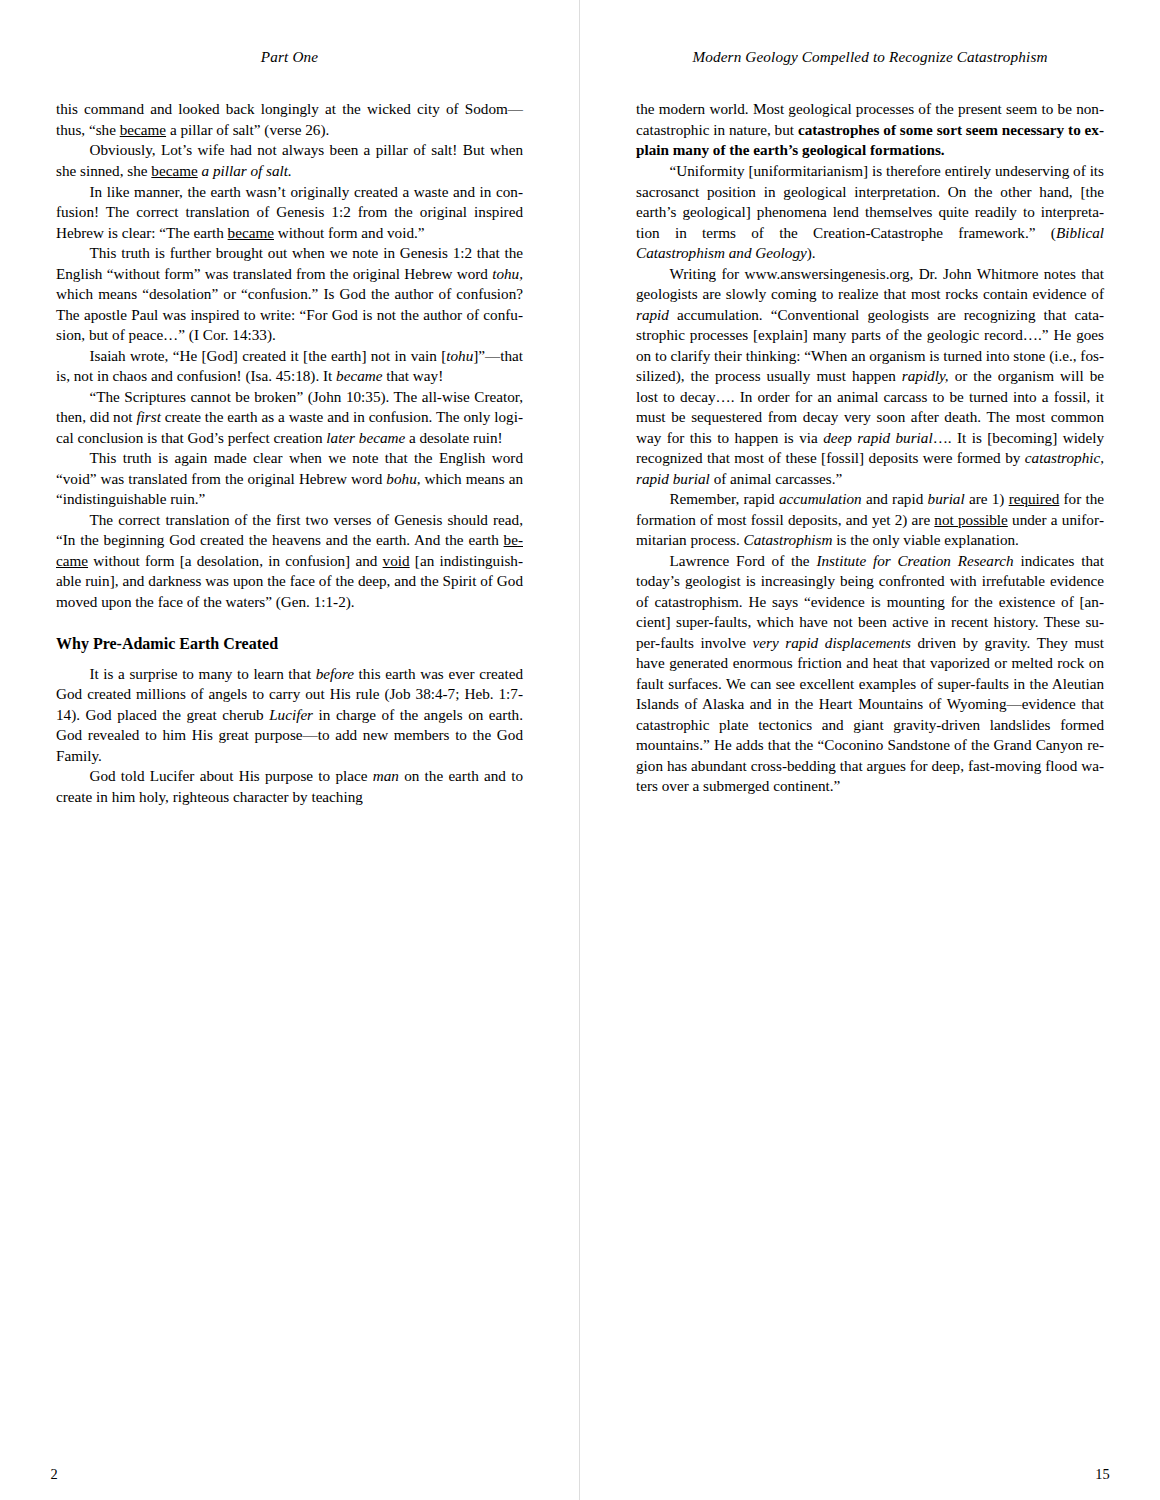Part One
this command and looked back longingly at the wicked city of Sodom—thus, “she became a pillar of salt” (verse 26).
Obviously, Lot’s wife had not always been a pillar of salt! But when she sinned, she became a pillar of salt.
In like manner, the earth wasn’t originally created a waste and in confusion! The correct translation of Genesis 1:2 from the original inspired Hebrew is clear: “The earth became without form and void.”
This truth is further brought out when we note in Genesis 1:2 that the English “without form” was translated from the original Hebrew word tohu, which means “desolation” or “confusion.” Is God the author of confusion? The apostle Paul was inspired to write: “For God is not the author of confusion, but of peace…” (I Cor. 14:33).
Isaiah wrote, “He [God] created it [the earth] not in vain [tohu]”—that is, not in chaos and confusion! (Isa. 45:18). It became that way!
“The Scriptures cannot be broken” (John 10:35). The all-wise Creator, then, did not first create the earth as a waste and in confusion. The only logical conclusion is that God’s perfect creation later became a desolate ruin!
This truth is again made clear when we note that the English word “void” was translated from the original Hebrew word bohu, which means an “indistinguishable ruin.”
The correct translation of the first two verses of Genesis should read, “In the beginning God created the heavens and the earth. And the earth became without form [a desolation, in confusion] and void [an indistinguishable ruin], and darkness was upon the face of the deep, and the Spirit of God moved upon the face of the waters” (Gen. 1:1-2).
Why Pre-Adamic Earth Created
It is a surprise to many to learn that before this earth was ever created God created millions of angels to carry out His rule (Job 38:4-7; Heb. 1:7-14). God placed the great cherub Lucifer in charge of the angels on earth. God revealed to him His great purpose—to add new members to the God Family.
God told Lucifer about His purpose to place man on the earth and to create in him holy, righteous character by teaching
2
Modern Geology Compelled to Recognize Catastrophism
the modern world. Most geological processes of the present seem to be non-catastrophic in nature, but catastrophes of some sort seem necessary to explain many of the earth’s geological formations.
“Uniformity [uniformitarianism] is therefore entirely undeserving of its sacrosanct position in geological interpretation. On the other hand, [the earth’s geological] phenomena lend themselves quite readily to interpretation in terms of the Creation-Catastrophe framework.” (Biblical Catastrophism and Geology).
Writing for www.answersingenesis.org, Dr. John Whitmore notes that geologists are slowly coming to realize that most rocks contain evidence of rapid accumulation. “Conventional geologists are recognizing that catastrophic processes [explain] many parts of the geologic record….” He goes on to clarify their thinking: “When an organism is turned into stone (i.e., fossilized), the process usually must happen rapidly, or the organism will be lost to decay…. In order for an animal carcass to be turned into a fossil, it must be sequestered from decay very soon after death. The most common way for this to happen is via deep rapid burial…. It is [becoming] widely recognized that most of these [fossil] deposits were formed by catastrophic, rapid burial of animal carcasses.”
Remember, rapid accumulation and rapid burial are 1) required for the formation of most fossil deposits, and yet 2) are not possible under a uniformitarian process. Catastrophism is the only viable explanation.
Lawrence Ford of the Institute for Creation Research indicates that today’s geologist is increasingly being confronted with irrefutable evidence of catastrophism. He says “evidence is mounting for the existence of [ancient] super-faults, which have not been active in recent history. These super-faults involve very rapid displacements driven by gravity. They must have generated enormous friction and heat that vaporized or melted rock on fault surfaces. We can see excellent examples of super-faults in the Aleutian Islands of Alaska and in the Heart Mountains of Wyoming—evidence that catastrophic plate tectonics and giant gravity-driven landslides formed mountains.” He adds that the “Coconino Sandstone of the Grand Canyon region has abundant cross-bedding that argues for deep, fast-moving flood waters over a submerged continent.”
15